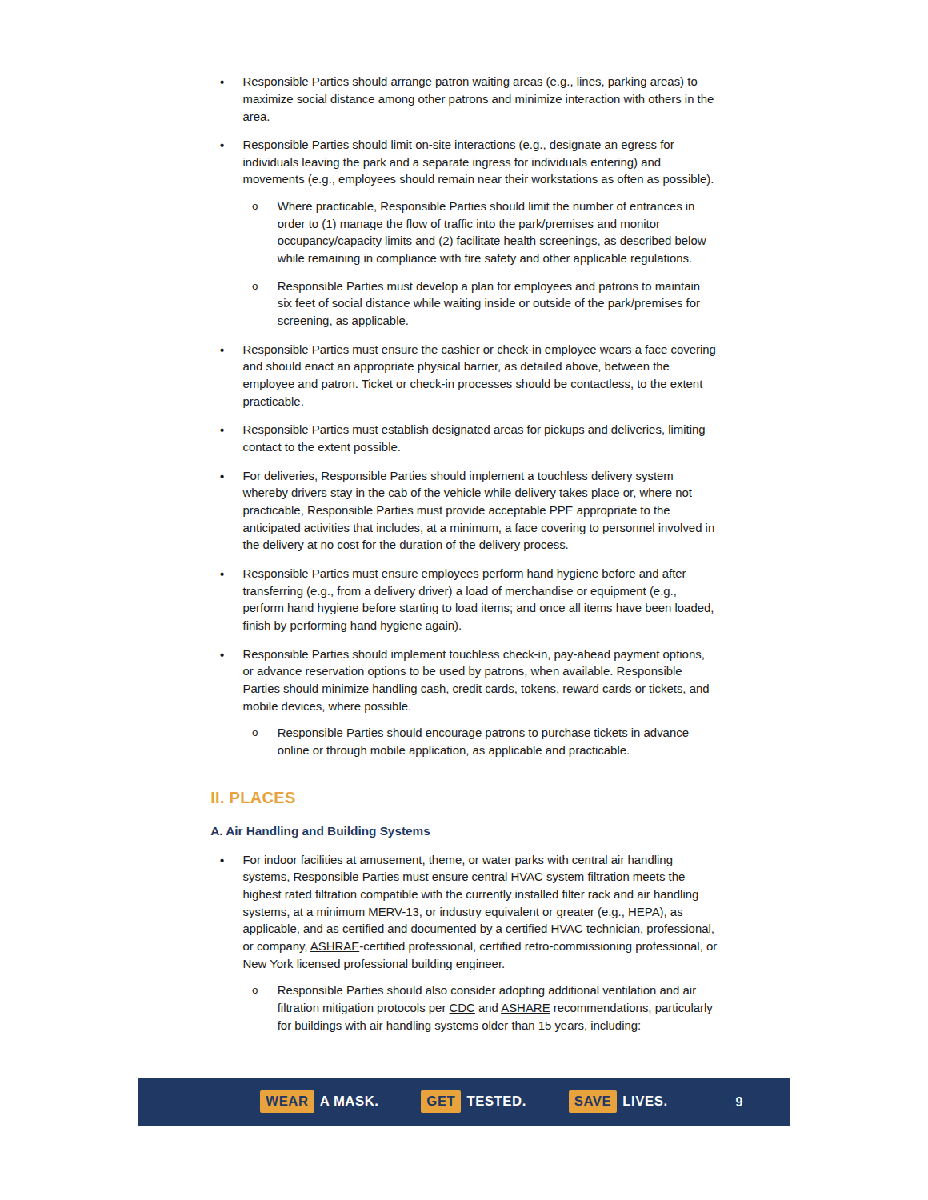Responsible Parties should arrange patron waiting areas (e.g., lines, parking areas) to maximize social distance among other patrons and minimize interaction with others in the area.
Responsible Parties should limit on-site interactions (e.g., designate an egress for individuals leaving the park and a separate ingress for individuals entering) and movements (e.g., employees should remain near their workstations as often as possible).
Where practicable, Responsible Parties should limit the number of entrances in order to (1) manage the flow of traffic into the park/premises and monitor occupancy/capacity limits and (2) facilitate health screenings, as described below while remaining in compliance with fire safety and other applicable regulations.
Responsible Parties must develop a plan for employees and patrons to maintain six feet of social distance while waiting inside or outside of the park/premises for screening, as applicable.
Responsible Parties must ensure the cashier or check-in employee wears a face covering and should enact an appropriate physical barrier, as detailed above, between the employee and patron. Ticket or check-in processes should be contactless, to the extent practicable.
Responsible Parties must establish designated areas for pickups and deliveries, limiting contact to the extent possible.
For deliveries, Responsible Parties should implement a touchless delivery system whereby drivers stay in the cab of the vehicle while delivery takes place or, where not practicable, Responsible Parties must provide acceptable PPE appropriate to the anticipated activities that includes, at a minimum, a face covering to personnel involved in the delivery at no cost for the duration of the delivery process.
Responsible Parties must ensure employees perform hand hygiene before and after transferring (e.g., from a delivery driver) a load of merchandise or equipment (e.g., perform hand hygiene before starting to load items; and once all items have been loaded, finish by performing hand hygiene again).
Responsible Parties should implement touchless check-in, pay-ahead payment options, or advance reservation options to be used by patrons, when available. Responsible Parties should minimize handling cash, credit cards, tokens, reward cards or tickets, and mobile devices, where possible.
Responsible Parties should encourage patrons to purchase tickets in advance online or through mobile application, as applicable and practicable.
II. PLACES
A. Air Handling and Building Systems
For indoor facilities at amusement, theme, or water parks with central air handling systems, Responsible Parties must ensure central HVAC system filtration meets the highest rated filtration compatible with the currently installed filter rack and air handling systems, at a minimum MERV-13, or industry equivalent or greater (e.g., HEPA), as applicable, and as certified and documented by a certified HVAC technician, professional, or company, ASHRAE-certified professional, certified retro-commissioning professional, or New York licensed professional building engineer.
Responsible Parties should also consider adopting additional ventilation and air filtration mitigation protocols per CDC and ASHARE recommendations, particularly for buildings with air handling systems older than 15 years, including:
WEAR A MASK. GET TESTED. SAVE LIVES. 9